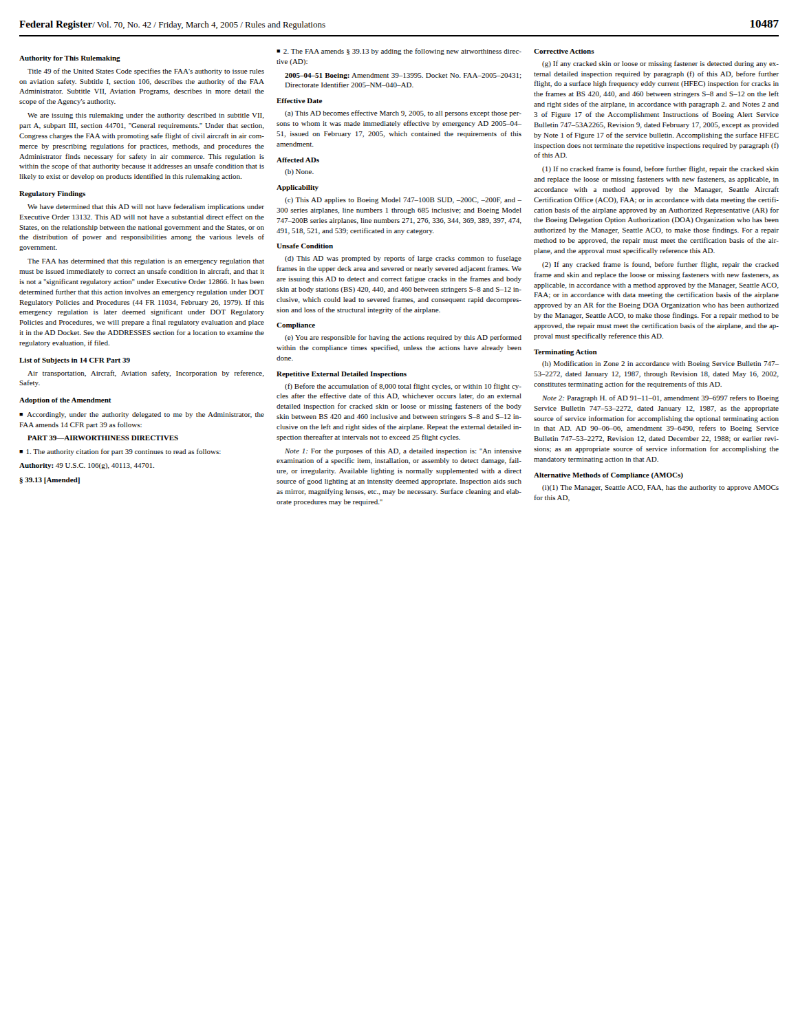Federal Register/ Vol. 70, No. 42 / Friday, March 4, 2005 / Rules and Regulations
10487
Authority for This Rulemaking
Title 49 of the United States Code specifies the FAA's authority to issue rules on aviation safety. Subtitle I, section 106, describes the authority of the FAA Administrator. Subtitle VII, Aviation Programs, describes in more detail the scope of the Agency's authority.
We are issuing this rulemaking under the authority described in subtitle VII, part A, subpart III, section 44701, ''General requirements.'' Under that section, Congress charges the FAA with promoting safe flight of civil aircraft in air commerce by prescribing regulations for practices, methods, and procedures the Administrator finds necessary for safety in air commerce. This regulation is within the scope of that authority because it addresses an unsafe condition that is likely to exist or develop on products identified in this rulemaking action.
Regulatory Findings
We have determined that this AD will not have federalism implications under Executive Order 13132. This AD will not have a substantial direct effect on the States, on the relationship between the national government and the States, or on the distribution of power and responsibilities among the various levels of government.
The FAA has determined that this regulation is an emergency regulation that must be issued immediately to correct an unsafe condition in aircraft, and that it is not a ''significant regulatory action'' under Executive Order 12866. It has been determined further that this action involves an emergency regulation under DOT Regulatory Policies and Procedures (44 FR 11034, February 26, 1979). If this emergency regulation is later deemed significant under DOT Regulatory Policies and Procedures, we will prepare a final regulatory evaluation and place it in the AD Docket. See the ADDRESSES section for a location to examine the regulatory evaluation, if filed.
List of Subjects in 14 CFR Part 39
Air transportation, Aircraft, Aviation safety, Incorporation by reference, Safety.
Adoption of the Amendment
■Accordingly, under the authority delegated to me by the Administrator, the FAA amends 14 CFR part 39 as follows:
PART 39—AIRWORTHINESS DIRECTIVES
■1. The authority citation for part 39 continues to read as follows:
Authority: 49 U.S.C. 106(g), 40113, 44701.
§ 39.13 [Amended]
■2. The FAA amends § 39.13 by adding the following new airworthiness directive (AD):
2005–04–51 Boeing: Amendment 39–13995. Docket No. FAA–2005–20431; Directorate Identifier 2005–NM–040–AD.
Effective Date
(a) This AD becomes effective March 9, 2005, to all persons except those persons to whom it was made immediately effective by emergency AD 2005–04–51, issued on February 17, 2005, which contained the requirements of this amendment.
Affected ADs
(b) None.
Applicability
(c) This AD applies to Boeing Model 747–100B SUD, –200C, –200F, and –300 series airplanes, line numbers 1 through 685 inclusive; and Boeing Model 747–200B series airplanes, line numbers 271, 276, 336, 344, 369, 389, 397, 474, 491, 518, 521, and 539; certificated in any category.
Unsafe Condition
(d) This AD was prompted by reports of large cracks common to fuselage frames in the upper deck area and severed or nearly severed adjacent frames. We are issuing this AD to detect and correct fatigue cracks in the frames and body skin at body stations (BS) 420, 440, and 460 between stringers S–8 and S–12 inclusive, which could lead to severed frames, and consequent rapid decompression and loss of the structural integrity of the airplane.
Compliance
(e) You are responsible for having the actions required by this AD performed within the compliance times specified, unless the actions have already been done.
Repetitive External Detailed Inspections
(f) Before the accumulation of 8,000 total flight cycles, or within 10 flight cycles after the effective date of this AD, whichever occurs later, do an external detailed inspection for cracked skin or loose or missing fasteners of the body skin between BS 420 and 460 inclusive and between stringers S–8 and S–12 inclusive on the left and right sides of the airplane. Repeat the external detailed inspection thereafter at intervals not to exceed 25 flight cycles.
Note 1: For the purposes of this AD, a detailed inspection is: ''An intensive examination of a specific item, installation, or assembly to detect damage, failure, or irregularity. Available lighting is normally supplemented with a direct source of good lighting at an intensity deemed appropriate. Inspection aids such as mirror, magnifying lenses, etc., may be necessary. Surface cleaning and elaborate procedures may be required.''
Corrective Actions
(g) If any cracked skin or loose or missing fastener is detected during any external detailed inspection required by paragraph (f) of this AD, before further flight, do a surface high frequency eddy current (HFEC) inspection for cracks in the frames at BS 420, 440, and 460 between stringers S–8 and S–12 on the left and right sides of the airplane, in accordance with paragraph 2. and Notes 2 and 3 of Figure 17 of the Accomplishment Instructions of Boeing Alert Service Bulletin 747–53A2265, Revision 9, dated February 17, 2005, except as provided by Note 1 of Figure 17 of the service bulletin. Accomplishing the surface HFEC inspection does not terminate the repetitive inspections required by paragraph (f) of this AD.
(1) If no cracked frame is found, before further flight, repair the cracked skin and replace the loose or missing fasteners with new fasteners, as applicable, in accordance with a method approved by the Manager, Seattle Aircraft Certification Office (ACO), FAA; or in accordance with data meeting the certification basis of the airplane approved by an Authorized Representative (AR) for the Boeing Delegation Option Authorization (DOA) Organization who has been authorized by the Manager, Seattle ACO, to make those findings. For a repair method to be approved, the repair must meet the certification basis of the airplane, and the approval must specifically reference this AD.
(2) If any cracked frame is found, before further flight, repair the cracked frame and skin and replace the loose or missing fasteners with new fasteners, as applicable, in accordance with a method approved by the Manager, Seattle ACO, FAA; or in accordance with data meeting the certification basis of the airplane approved by an AR for the Boeing DOA Organization who has been authorized by the Manager, Seattle ACO, to make those findings. For a repair method to be approved, the repair must meet the certification basis of the airplane, and the approval must specifically reference this AD.
Terminating Action
(h) Modification in Zone 2 in accordance with Boeing Service Bulletin 747–53–2272, dated January 12, 1987, through Revision 18, dated May 16, 2002, constitutes terminating action for the requirements of this AD.
Note 2: Paragraph H. of AD 91–11–01, amendment 39–6997 refers to Boeing Service Bulletin 747–53–2272, dated January 12, 1987, as the appropriate source of service information for accomplishing the optional terminating action in that AD. AD 90–06–06, amendment 39–6490, refers to Boeing Service Bulletin 747–53–2272, Revision 12, dated December 22, 1988; or earlier revisions; as an appropriate source of service information for accomplishing the mandatory terminating action in that AD.
Alternative Methods of Compliance (AMOCs)
(i)(1) The Manager, Seattle ACO, FAA, has the authority to approve AMOCs for this AD,